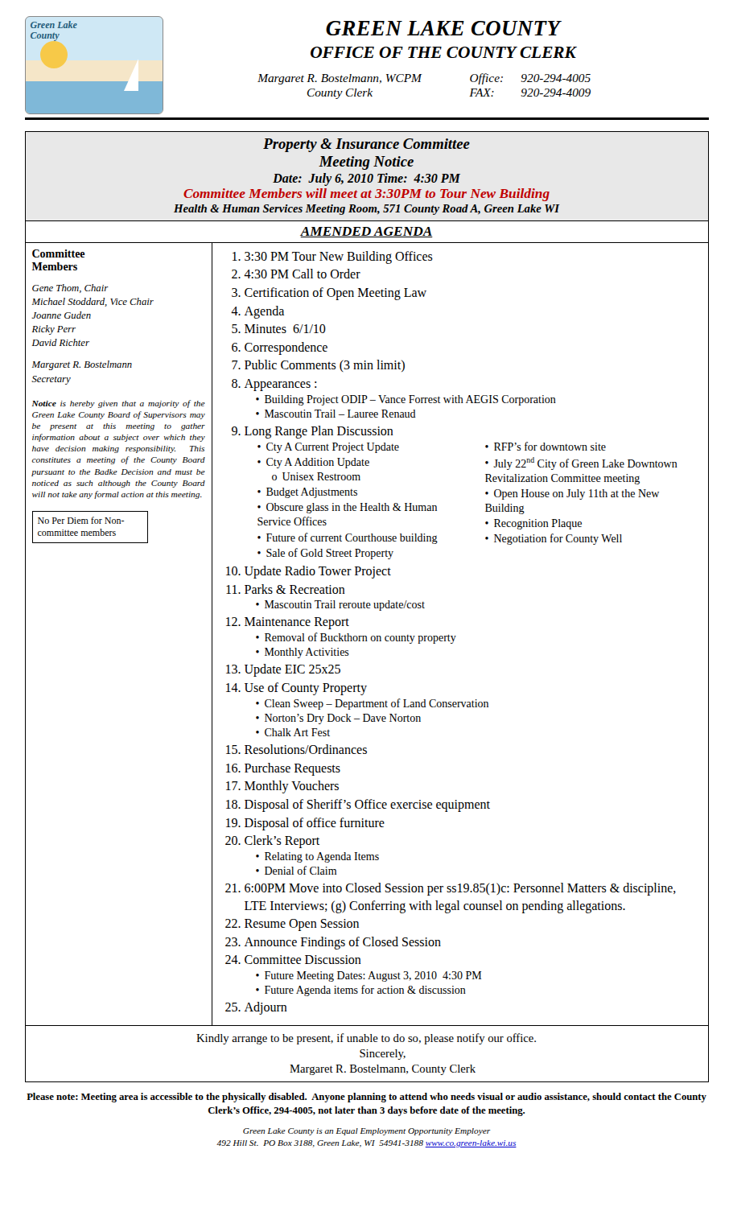Green Lake
County
GREEN LAKE COUNTY
OFFICE OF THE COUNTY CLERK
Margaret R. Bostelmann, WCPM
County Clerk
Office: 920-294-4005
FAX: 920-294-4009
Property & Insurance Committee
Meeting Notice
Date: July 6, 2010 Time: 4:30 PM
Committee Members will meet at 3:30PM to Tour New Building
Health & Human Services Meeting Room, 571 County Road A, Green Lake WI
AMENDED AGENDA
Committee
Members
Gene Thom, Chair
Michael Stoddard, Vice Chair
Joanne Guden
Ricky Perr
David Richter
Margaret R. Bostelmann
Secretary
Notice is hereby given that a majority of the Green Lake County Board of Supervisors may be present at this meeting to gather information about a subject over which they have decision making responsibility. This constitutes a meeting of the County Board pursuant to the Badke Decision and must be noticed as such although the County Board will not take any formal action at this meeting.
No Per Diem for Non-committee members
3:30 PM Tour New Building Offices
4:30 PM Call to Order
Certification of Open Meeting Law
Agenda
Minutes 6/1/10
Correspondence
Public Comments (3 min limit)
Appearances :
Building Project ODIP – Vance Forrest with AEGIS Corporation
Mascoutin Trail – Lauree Renaud
Long Range Plan Discussion
Cty A Current Project Update
Cty A Addition Update
Unisex Restroom
Budget Adjustments
Obscure glass in the Health & Human Service Offices
Future of current Courthouse building
Sale of Gold Street Property
RFP’s for downtown site
July 22nd City of Green Lake Downtown Revitalization Committee meeting
Open House on July 11th at the New Building
Recognition Plaque
Negotiation for County Well
Update Radio Tower Project
Parks & Recreation
Mascoutin Trail reroute update/cost
Maintenance Report
Removal of Buckthorn on county property
Monthly Activities
Update EIC 25x25
Use of County Property
Clean Sweep – Department of Land Conservation
Norton’s Dry Dock – Dave Norton
Chalk Art Fest
Resolutions/Ordinances
Purchase Requests
Monthly Vouchers
Disposal of Sheriff’s Office exercise equipment
Disposal of office furniture
Clerk’s Report
Relating to Agenda Items
Denial of Claim
6:00PM Move into Closed Session per ss19.85(1)c: Personnel Matters & discipline, LTE Interviews; (g) Conferring with legal counsel on pending allegations.
Resume Open Session
Announce Findings of Closed Session
Committee Discussion
Future Meeting Dates: August 3, 2010 4:30 PM
Future Agenda items for action & discussion
Adjourn
Kindly arrange to be present, if unable to do so, please notify our office.
Sincerely,
Margaret R. Bostelmann, County Clerk
Please note: Meeting area is accessible to the physically disabled. Anyone planning to attend who needs visual or audio assistance, should contact the County Clerk’s Office, 294-4005, not later than 3 days before date of the meeting.
Green Lake County is an Equal Employment Opportunity Employer
492 Hill St. PO Box 3188, Green Lake, WI 54941-3188 www.co.green-lake.wi.us